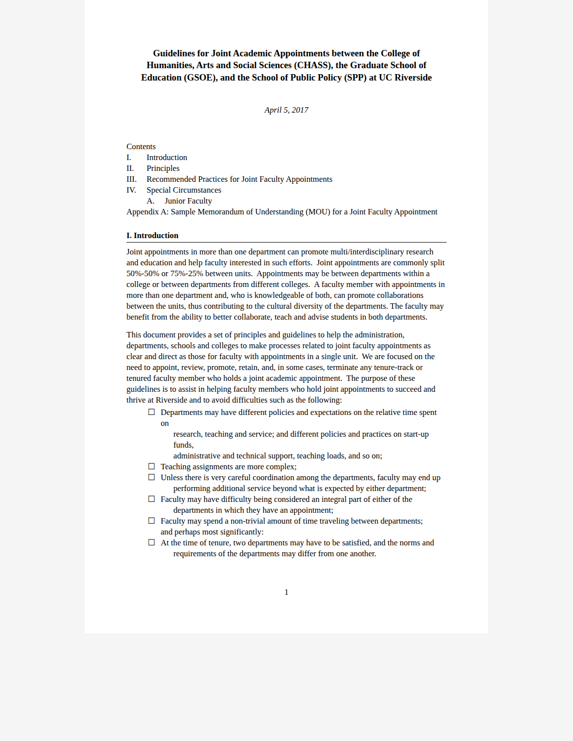Guidelines for Joint Academic Appointments between the College of
Humanities, Arts and Social Sciences (CHASS), the Graduate School of
Education (GSOE), and the School of Public Policy (SPP) at UC Riverside
April 5, 2017
Contents
I. Introduction
II. Principles
III. Recommended Practices for Joint Faculty Appointments
IV. Special Circumstances
A. Junior Faculty
Appendix A: Sample Memorandum of Understanding (MOU) for a Joint Faculty Appointment
I. Introduction
Joint appointments in more than one department can promote multi/interdisciplinary research and education and help faculty interested in such efforts. Joint appointments are commonly split 50%-50% or 75%-25% between units. Appointments may be between departments within a college or between departments from different colleges. A faculty member with appointments in more than one department and, who is knowledgeable of both, can promote collaborations between the units, thus contributing to the cultural diversity of the departments. The faculty may benefit from the ability to better collaborate, teach and advise students in both departments.
This document provides a set of principles and guidelines to help the administration, departments, schools and colleges to make processes related to joint faculty appointments as clear and direct as those for faculty with appointments in a single unit. We are focused on the need to appoint, review, promote, retain, and, in some cases, terminate any tenure-track or tenured faculty member who holds a joint academic appointment. The purpose of these guidelines is to assist in helping faculty members who hold joint appointments to succeed and thrive at Riverside and to avoid difficulties such as the following:
☐Departments may have different policies and expectations on the relative time spent onresearch, teaching and service; and different policies and practices on start-up funds, administrative and technical support, teaching loads, and so on;
☐Teaching assignments are more complex;
☐Unless there is very careful coordination among the departments, faculty may end upperforming additional service beyond what is expected by either department;
☐Faculty may have difficulty being considered an integral part of either of thedepartments in which they have an appointment;
☐Faculty may spend a non-trivial amount of time traveling between departments;and perhaps most significantly:
☐At the time of tenure, two departments may have to be satisfied, and the norms andrequirements of the departments may differ from one another.
1